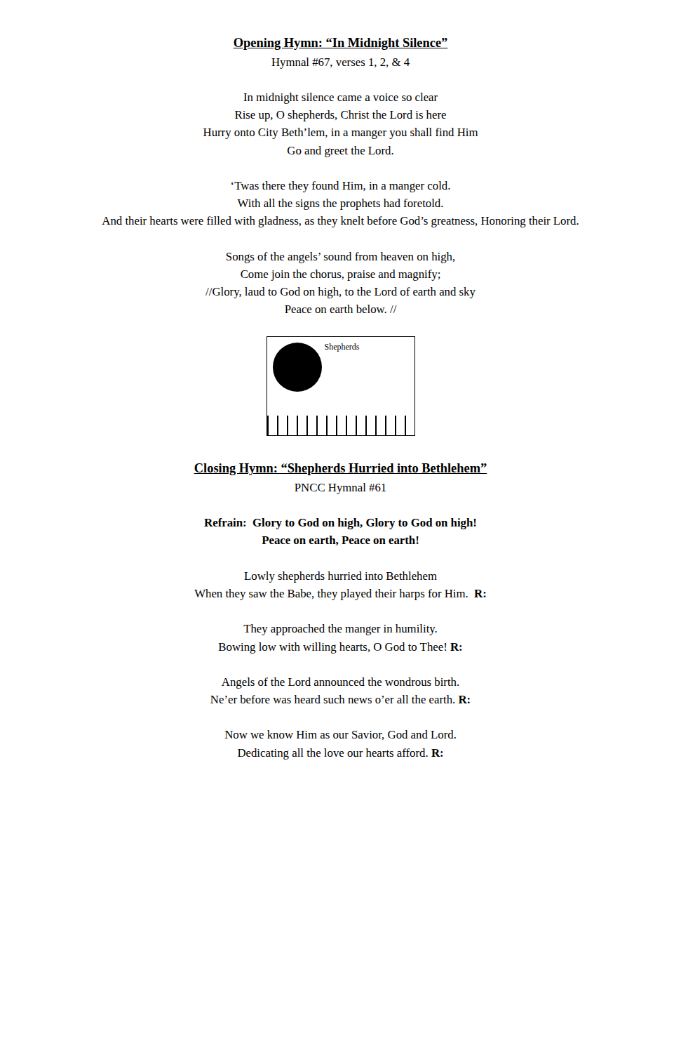Opening Hymn: “In Midnight Silence”
Hymnal #67, verses 1, 2, & 4
In midnight silence came a voice so clear
Rise up, O shepherds, Christ the Lord is here
Hurry onto City Beth’lem, in a manger you shall find Him
Go and greet the Lord.
‘Twas there they found Him, in a manger cold.
With all the signs the prophets had foretold.
And their hearts were filled with gladness, as they knelt before God’s greatness, Honoring their Lord.
Songs of the angels’ sound from heaven on high,
Come join the chorus, praise and magnify;
//Glory, laud to God on high, to the Lord of earth and sky
Peace on earth below. //
Shepherds
Closing Hymn: “Shepherds Hurried into Bethlehem”
PNCC Hymnal #61
Refrain: Glory to God on high, Glory to God on high!
Peace on earth, Peace on earth!
Lowly shepherds hurried into Bethlehem
When they saw the Babe, they played their harps for Him. R:
They approached the manger in humility.
Bowing low with willing hearts, O God to Thee! R:
Angels of the Lord announced the wondrous birth.
Ne’er before was heard such news o’er all the earth. R:
Now we know Him as our Savior, God and Lord.
Dedicating all the love our hearts afford. R: